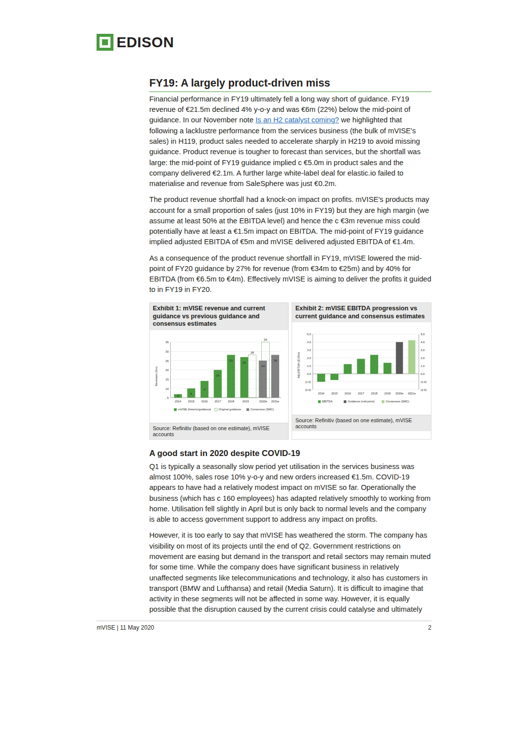EDISON
FY19: A largely product-driven miss
Financial performance in FY19 ultimately fell a long way short of guidance. FY19 revenue of €21.5m declined 4% y-o-y and was €6m (22%) below the mid-point of guidance. In our November note Is an H2 catalyst coming? we highlighted that following a lacklustre performance from the services business (the bulk of mVISE's sales) in H119, product sales needed to accelerate sharply in H219 to avoid missing guidance. Product revenue is tougher to forecast than services, but the shortfall was large: the mid-point of FY19 guidance implied c €5.0m in product sales and the company delivered €2.1m. A further large white-label deal for elastic.io failed to materialise and revenue from SaleSphere was just €0.2m.
The product revenue shortfall had a knock-on impact on profits. mVISE's products may account for a small proportion of sales (just 10% in FY19) but they are high margin (we assume at least 50% at the EBITDA level) and hence the c €3m revenue miss could potentially have at least a €1.5m impact on EBITDA. The mid-point of FY19 guidance implied adjusted EBITDA of €5m and mVISE delivered adjusted EBITDA of €1.4m.
As a consequence of the product revenue shortfall in FY19, mVISE lowered the mid-point of FY20 guidance by 27% for revenue (from €34m to €25m) and by 40% for EBITDA (from €6.5m to €4m). Effectively mVISE is aiming to deliver the profits it guided to in FY19 in FY20.
Exhibit 1: mVISE revenue and current guidance vs previous guidance and consensus estimates
Revenues (€m) 35 30 25 20 15 10 5 - 2 5 9 15 23 22 28 24 34 28 2014 2015 2016 2017 2018 2019 2020e 2021e mVISE (historic/guidance) Original guidance Consensus (SMC)
Source: Refinitiv (based on one estimate), mVISE accounts
Exhibit 2: mVISE EBITDA progression vs current guidance and consensus estimates
Adj EBITDA (EURm) 5.0 4.0 3.0 2.0 1.0 0.0 (1.0) (2.0) 5.0 4.0 3.0 2.0 1.0 0.0 (1.0) (2.0) 2014 2015 2016 2017 2018 2019 2020e 2021e EBITDA Guidance (mid-point) Consensus (SMC)
Source: Refinitiv (based on one estimate), mVISE accounts
A good start in 2020 despite COVID-19
Q1 is typically a seasonally slow period yet utilisation in the services business was almost 100%, sales rose 10% y-o-y and new orders increased €1.5m. COVID-19 appears to have had a relatively modest impact on mVISE so far. Operationally the business (which has c 160 employees) has adapted relatively smoothly to working from home. Utilisation fell slightly in April but is only back to normal levels and the company is able to access government support to address any impact on profits.
However, it is too early to say that mVISE has weathered the storm. The company has visibility on most of its projects until the end of Q2. Government restrictions on movement are easing but demand in the transport and retail sectors may remain muted for some time. While the company does have significant business in relatively unaffected segments like telecommunications and technology, it also has customers in transport (BMW and Lufthansa) and retail (Media Saturn). It is difficult to imagine that activity in these segments will not be affected in some way. However, it is equally possible that the disruption caused by the current crisis could catalyse and ultimately
mVISE | 11 May 2020
2